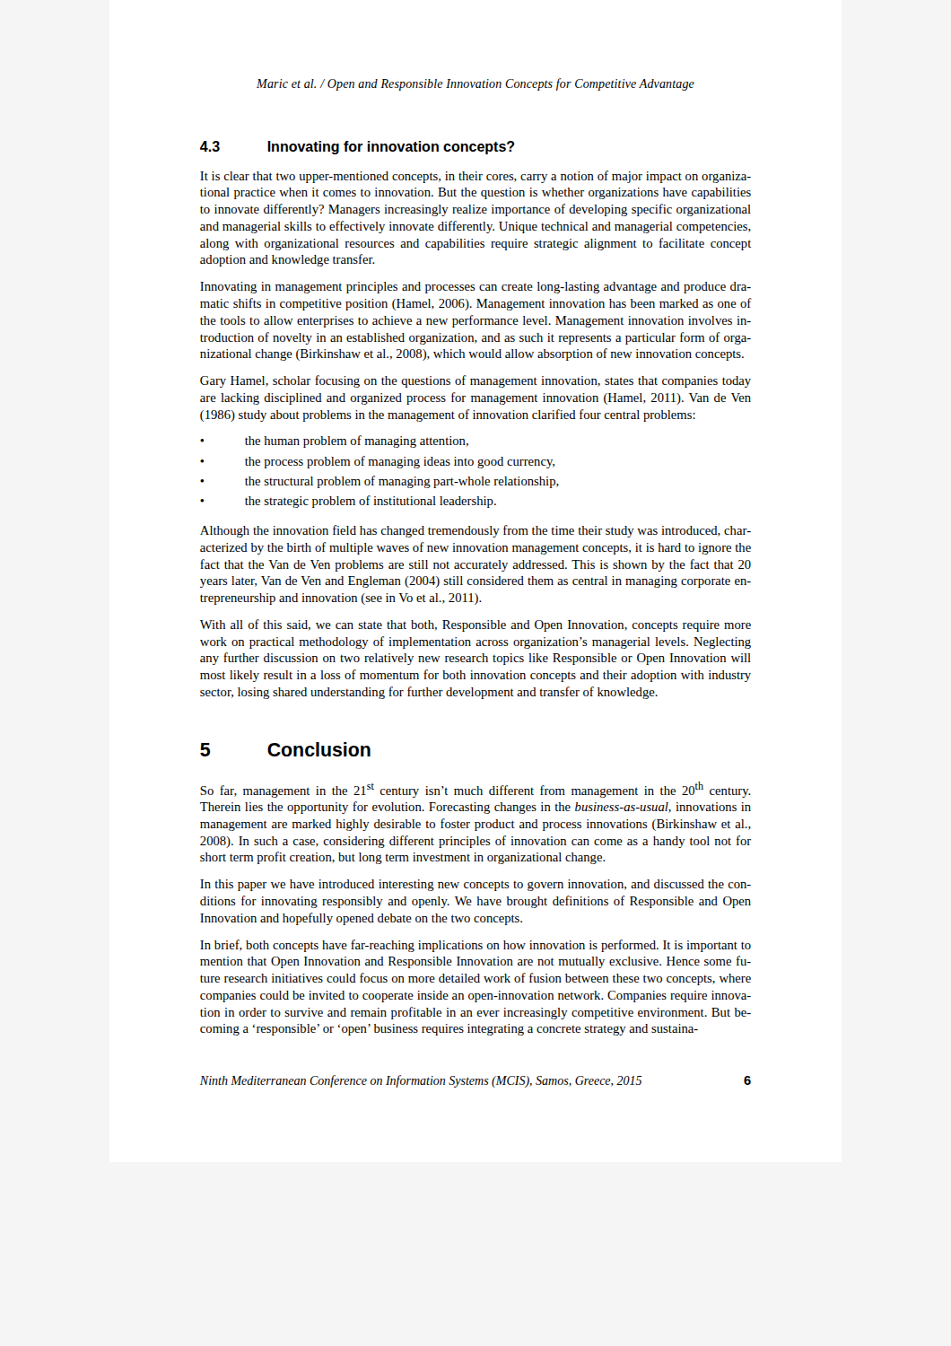Maric et al. / Open and Responsible Innovation Concepts for Competitive Advantage
4.3 Innovating for innovation concepts?
It is clear that two upper-mentioned concepts, in their cores, carry a notion of major impact on organizational practice when it comes to innovation. But the question is whether organizations have capabilities to innovate differently? Managers increasingly realize importance of developing specific organizational and managerial skills to effectively innovate differently. Unique technical and managerial competencies, along with organizational resources and capabilities require strategic alignment to facilitate concept adoption and knowledge transfer.
Innovating in management principles and processes can create long-lasting advantage and produce dramatic shifts in competitive position (Hamel, 2006). Management innovation has been marked as one of the tools to allow enterprises to achieve a new performance level. Management innovation involves introduction of novelty in an established organization, and as such it represents a particular form of organizational change (Birkinshaw et al., 2008), which would allow absorption of new innovation concepts.
Gary Hamel, scholar focusing on the questions of management innovation, states that companies today are lacking disciplined and organized process for management innovation (Hamel, 2011). Van de Ven (1986) study about problems in the management of innovation clarified four central problems:
•the human problem of managing attention,
•the process problem of managing ideas into good currency,
•the structural problem of managing part-whole relationship,
•the strategic problem of institutional leadership.
Although the innovation field has changed tremendously from the time their study was introduced, characterized by the birth of multiple waves of new innovation management concepts, it is hard to ignore the fact that the Van de Ven problems are still not accurately addressed. This is shown by the fact that 20 years later, Van de Ven and Engleman (2004) still considered them as central in managing corporate entrepreneurship and innovation (see in Vo et al., 2011).
With all of this said, we can state that both, Responsible and Open Innovation, concepts require more work on practical methodology of implementation across organization’s managerial levels. Neglecting any further discussion on two relatively new research topics like Responsible or Open Innovation will most likely result in a loss of momentum for both innovation concepts and their adoption with industry sector, losing shared understanding for further development and transfer of knowledge.
5 Conclusion
So far, management in the 21st century isn’t much different from management in the 20th century. Therein lies the opportunity for evolution. Forecasting changes in the business-as-usual, innovations in management are marked highly desirable to foster product and process innovations (Birkinshaw et al., 2008). In such a case, considering different principles of innovation can come as a handy tool not for short term profit creation, but long term investment in organizational change.
In this paper we have introduced interesting new concepts to govern innovation, and discussed the conditions for innovating responsibly and openly. We have brought definitions of Responsible and Open Innovation and hopefully opened debate on the two concepts.
In brief, both concepts have far-reaching implications on how innovation is performed. It is important to mention that Open Innovation and Responsible Innovation are not mutually exclusive. Hence some future research initiatives could focus on more detailed work of fusion between these two concepts, where companies could be invited to cooperate inside an open-innovation network. Companies require innovation in order to survive and remain profitable in an ever increasingly competitive environment. But becoming a ‘responsible’ or ‘open’ business requires integrating a concrete strategy and sustaina-
Ninth Mediterranean Conference on Information Systems (MCIS), Samos, Greece, 2015
6